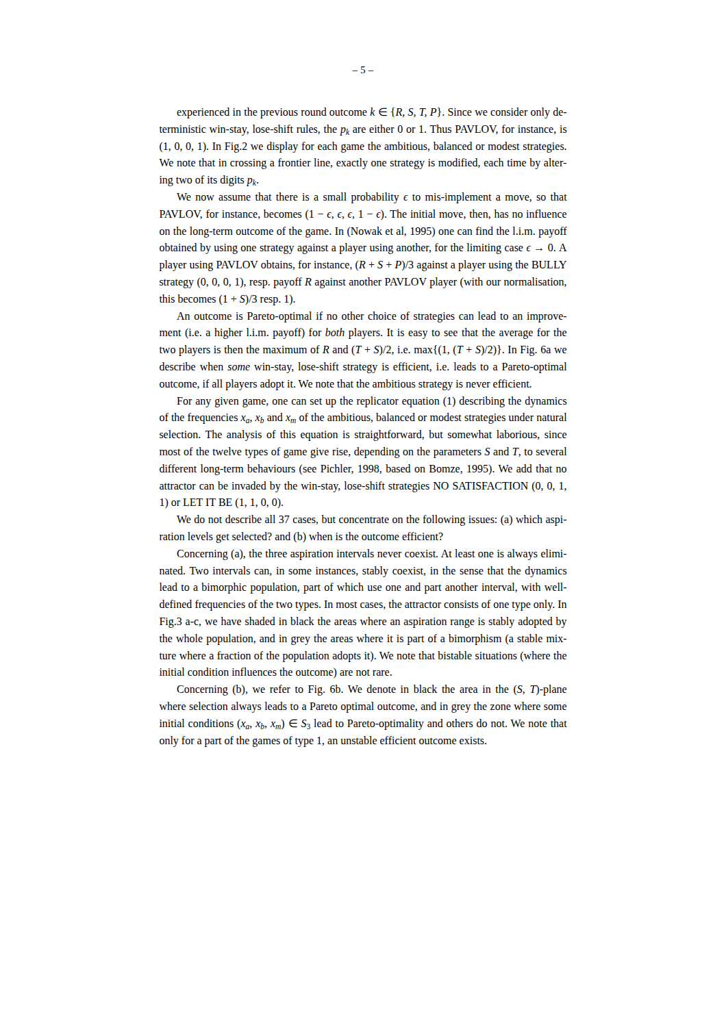– 5 –
experienced in the previous round outcome k ∈ {R, S, T, P}. Since we consider only deterministic win-stay, lose-shift rules, the pk are either 0 or 1. Thus PAVLOV, for instance, is (1, 0, 0, 1). In Fig.2 we display for each game the ambitious, balanced or modest strategies. We note that in crossing a frontier line, exactly one strategy is modified, each time by altering two of its digits pk.
We now assume that there is a small probability ϵ to mis-implement a move, so that PAVLOV, for instance, becomes (1 − ϵ, ϵ, ϵ, 1 − ϵ). The initial move, then, has no influence on the long-term outcome of the game. In (Nowak et al, 1995) one can find the l.i.m. payoff obtained by using one strategy against a player using another, for the limiting case ϵ → 0. A player using PAVLOV obtains, for instance, (R + S + P)/3 against a player using the BULLY strategy (0, 0, 0, 1), resp. payoff R against another PAVLOV player (with our normalisation, this becomes (1 + S)/3 resp. 1).
An outcome is Pareto-optimal if no other choice of strategies can lead to an improvement (i.e. a higher l.i.m. payoff) for both players. It is easy to see that the average for the two players is then the maximum of R and (T + S)/2, i.e. max{(1, (T + S)/2)}. In Fig. 6a we describe when some win-stay, lose-shift strategy is efficient, i.e. leads to a Pareto-optimal outcome, if all players adopt it. We note that the ambitious strategy is never efficient.
For any given game, one can set up the replicator equation (1) describing the dynamics of the frequencies xa, xb and xm of the ambitious, balanced or modest strategies under natural selection. The analysis of this equation is straightforward, but somewhat laborious, since most of the twelve types of game give rise, depending on the parameters S and T, to several different long-term behaviours (see Pichler, 1998, based on Bomze, 1995). We add that no attractor can be invaded by the win-stay, lose-shift strategies NO SATISFACTION (0, 0, 1, 1) or LET IT BE (1, 1, 0, 0).
We do not describe all 37 cases, but concentrate on the following issues: (a) which aspiration levels get selected? and (b) when is the outcome efficient?
Concerning (a), the three aspiration intervals never coexist. At least one is always eliminated. Two intervals can, in some instances, stably coexist, in the sense that the dynamics lead to a bimorphic population, part of which use one and part another interval, with well-defined frequencies of the two types. In most cases, the attractor consists of one type only. In Fig.3 a-c, we have shaded in black the areas where an aspiration range is stably adopted by the whole population, and in grey the areas where it is part of a bimorphism (a stable mixture where a fraction of the population adopts it). We note that bistable situations (where the initial condition influences the outcome) are not rare.
Concerning (b), we refer to Fig. 6b. We denote in black the area in the (S, T)-plane where selection always leads to a Pareto optimal outcome, and in grey the zone where some initial conditions (xa, xb, xm) ∈ S3 lead to Pareto-optimality and others do not. We note that only for a part of the games of type 1, an unstable efficient outcome exists.